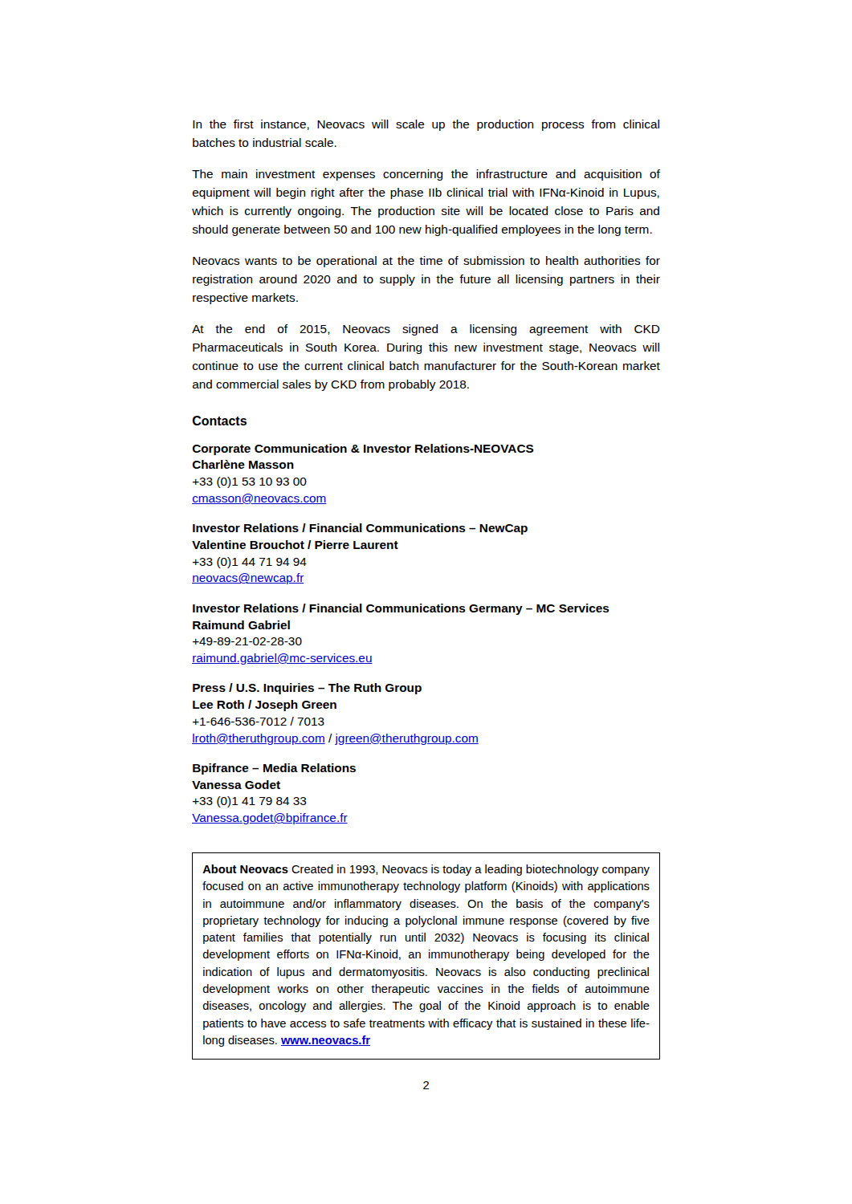In the first instance, Neovacs will scale up the production process from clinical batches to industrial scale.
The main investment expenses concerning the infrastructure and acquisition of equipment will begin right after the phase IIb clinical trial with IFNα-Kinoid in Lupus, which is currently ongoing. The production site will be located close to Paris and should generate between 50 and 100 new high-qualified employees in the long term.
Neovacs wants to be operational at the time of submission to health authorities for registration around 2020 and to supply in the future all licensing partners in their respective markets.
At the end of 2015, Neovacs signed a licensing agreement with CKD Pharmaceuticals in South Korea. During this new investment stage, Neovacs will continue to use the current clinical batch manufacturer for the South-Korean market and commercial sales by CKD from probably 2018.
Contacts
Corporate Communication & Investor Relations-NEOVACS
Charlène Masson
+33 (0)1 53 10 93 00
cmasson@neovacs.com
Investor Relations / Financial Communications – NewCap
Valentine Brouchot / Pierre Laurent
+33 (0)1 44 71 94 94
neovacs@newcap.fr
Investor Relations / Financial Communications Germany – MC Services
Raimund Gabriel
+49-89-21-02-28-30
raimund.gabriel@mc-services.eu
Press / U.S. Inquiries – The Ruth Group
Lee Roth / Joseph Green
+1-646-536-7012 / 7013
lroth@theruthgroup.com / jgreen@theruthgroup.com
Bpifrance – Media Relations
Vanessa Godet
+33 (0)1 41 79 84 33
Vanessa.godet@bpifrance.fr
About Neovacs Created in 1993, Neovacs is today a leading biotechnology company focused on an active immunotherapy technology platform (Kinoids) with applications in autoimmune and/or inflammatory diseases. On the basis of the company's proprietary technology for inducing a polyclonal immune response (covered by five patent families that potentially run until 2032) Neovacs is focusing its clinical development efforts on IFNα-Kinoid, an immunotherapy being developed for the indication of lupus and dermatomyositis. Neovacs is also conducting preclinical development works on other therapeutic vaccines in the fields of autoimmune diseases, oncology and allergies. The goal of the Kinoid approach is to enable patients to have access to safe treatments with efficacy that is sustained in these life-long diseases. www.neovacs.fr
2